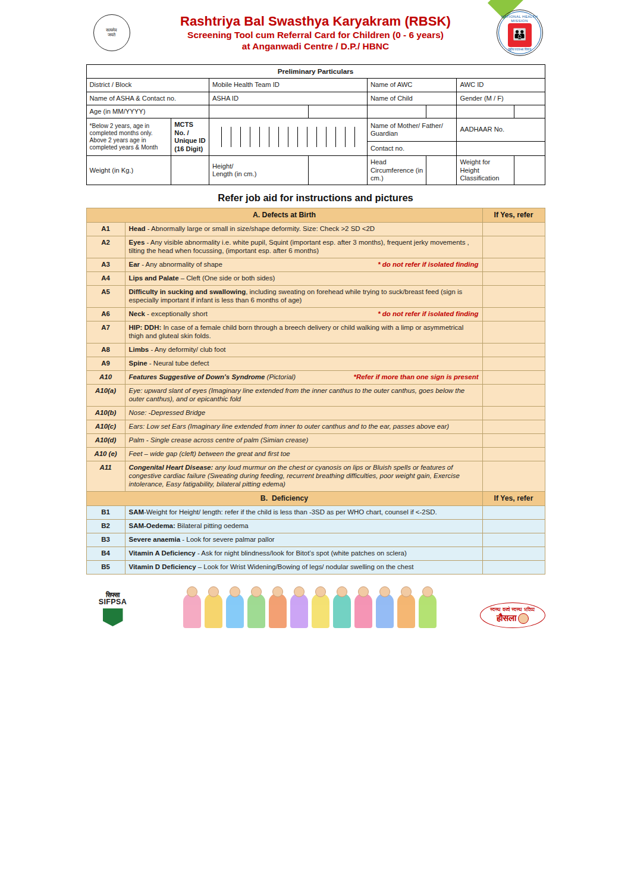सत्यमेव
जयते
Rashtriya Bal Swasthya Karyakram (RBSK)
Screening Tool cum Referral Card for Children (0 - 6 years)
at Anganwadi Centre / D.P./ HBNC
NATIONAL HEALTH MISSION 👪 राष्ट्रीय स्वास्थ्य मिशन
| Preliminary Particulars |
| --- |
| District / Block | Mobile Health Team ID | Name of AWC | AWC ID |
| Name of ASHA & Contact no. | ASHA ID | Name of Child | Gender (M / F) |
| Age (in MM/YYYY) | | | | | | |
| *Below 2 years, age in completed months only. Above 2 years age in completed years & Month | MCTS No. / Unique ID (16 Digit) | | Name of Mother/ Father/ Guardian | AADHAAR No. |
| Contact no. | |
| Weight (in Kg.) | | Height/ Length (in cm.) | | Head Circumference (in cm.) | | Weight for Height Classification | |
Refer job aid for instructions and pictures
| A. Defects at Birth | If Yes, refer |
| A1 | Head - Abnormally large or small in size/shape deformity. Size: Check >2 SD <2D | |
| A2 | Eyes - Any visible abnormality i.e. white pupil, Squint (important esp. after 3 months), frequent jerky movements , tilting the head when focussing, (important esp. after 6 months) | |
| A3 | * do not refer if isolated finding Ear - Any abnormality of shape | |
| A4 | Lips and Palate – Cleft (One side or both sides) | |
| A5 | Difficulty in sucking and swallowing , including sweating on forehead while trying to suck/breast feed (sign is especially important if infant is less than 6 months of age) | |
| A6 | * do not refer if isolated finding Neck - exceptionally short | |
| A7 | HIP: DDH: In case of a female child born through a breech delivery or child walking with a limp or asymmetrical thigh and gluteal skin folds. | |
| A8 | Limbs - Any deformity/ club foot | |
| A9 | Spine - Neural tube defect | |
| A10 | *Refer if more than one sign is present Features Suggestive of Down’s Syndrome (Pictorial) | |
| A10(a) | Eye: upward slant of eyes (Imaginary line extended from the inner canthus to the outer canthus, goes below the outer canthus), and or epicanthic fold | |
| A10(b) | Nose: -Depressed Bridge | |
| A10(c) | Ears: Low set Ears (Imaginary line extended from inner to outer canthus and to the ear, passes above ear) | |
| A10(d) | Palm - Single crease across centre of palm (Simian crease) | |
| A10 (e) | Feet – wide gap (cleft) between the great and first toe | |
| A11 | Congenital Heart Disease: any loud murmur on the chest or cyanosis on lips or Bluish spells or features of congestive cardiac failure (Sweating during feeding, recurrent breathing difficulties, poor weight gain, Exercise intolerance, Easy fatigability, bilateral pitting edema) | |
| B. Deficiency | If Yes, refer |
| B1 | SAM -Weight for Height/ length: refer if the child is less than -3SD as per WHO chart, counsel if <-2SD. | |
| B2 | SAM-Oedema: Bilateral pitting oedema | |
| B3 | Severe anaemia - Look for severe palmar pallor | |
| B4 | Vitamin A Deficiency - Ask for night blindness/look for Bitot’s spot (white patches on sclera) | |
| B5 | Vitamin D Deficiency – Look for Wrist Widening/Bowing of legs/ nodular swelling on the chest | |
सिफ्सा
SIFPSA
स्वस्थ बच्चे स्वस्थ भविष्य हौसला